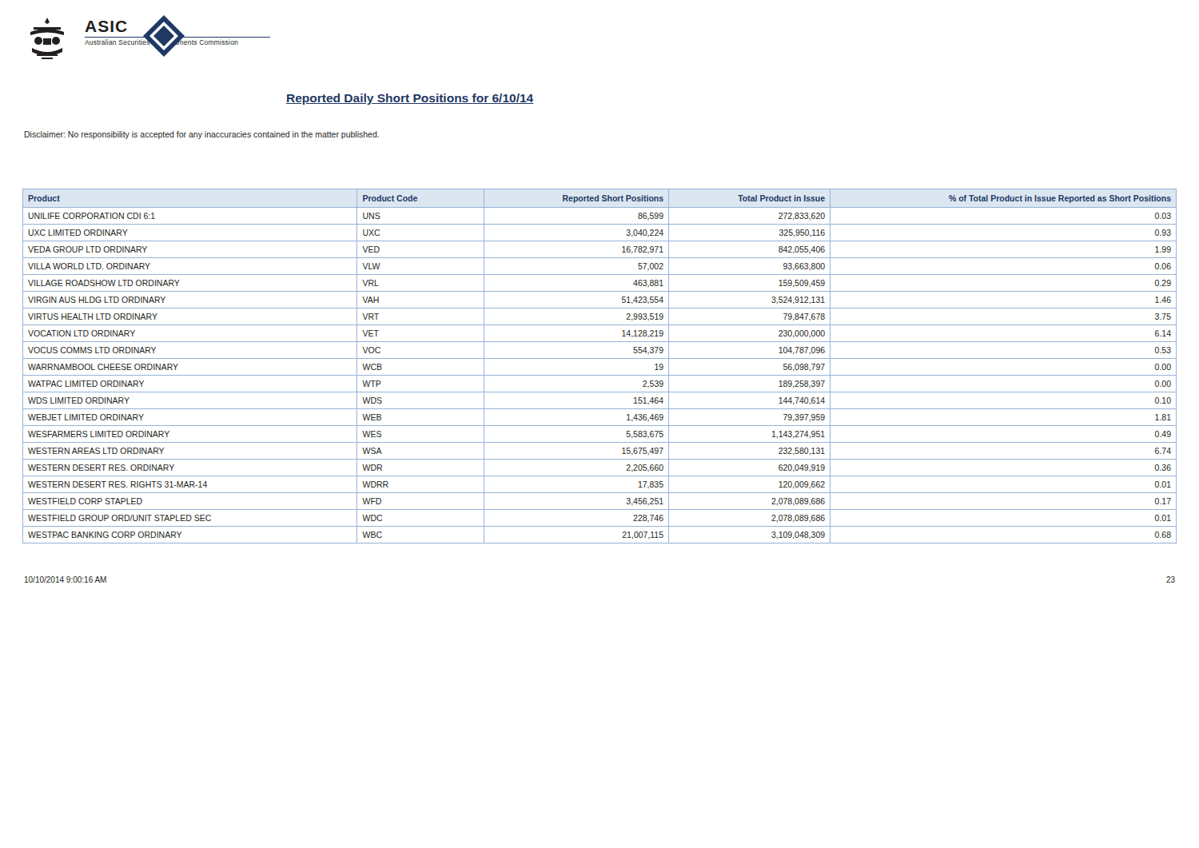ASIC
Australian Securities & Investments Commission
Reported Daily Short Positions for 6/10/14
Disclaimer: No responsibility is accepted for any inaccuracies contained in the matter published.
| Product | Product Code | Reported Short Positions | Total Product in Issue | % of Total Product in Issue Reported as Short Positions |
| --- | --- | --- | --- | --- |
| UNILIFE CORPORATION CDI 6:1 | UNS | 86,599 | 272,833,620 | 0.03 |
| UXC LIMITED ORDINARY | UXC | 3,040,224 | 325,950,116 | 0.93 |
| VEDA GROUP LTD ORDINARY | VED | 16,782,971 | 842,055,406 | 1.99 |
| VILLA WORLD LTD. ORDINARY | VLW | 57,002 | 93,663,800 | 0.06 |
| VILLAGE ROADSHOW LTD ORDINARY | VRL | 463,881 | 159,509,459 | 0.29 |
| VIRGIN AUS HLDG LTD ORDINARY | VAH | 51,423,554 | 3,524,912,131 | 1.46 |
| VIRTUS HEALTH LTD ORDINARY | VRT | 2,993,519 | 79,847,678 | 3.75 |
| VOCATION LTD ORDINARY | VET | 14,128,219 | 230,000,000 | 6.14 |
| VOCUS COMMS LTD ORDINARY | VOC | 554,379 | 104,787,096 | 0.53 |
| WARRNAMBOOL CHEESE ORDINARY | WCB | 19 | 56,098,797 | 0.00 |
| WATPAC LIMITED ORDINARY | WTP | 2,539 | 189,258,397 | 0.00 |
| WDS LIMITED ORDINARY | WDS | 151,464 | 144,740,614 | 0.10 |
| WEBJET LIMITED ORDINARY | WEB | 1,436,469 | 79,397,959 | 1.81 |
| WESFARMERS LIMITED ORDINARY | WES | 5,583,675 | 1,143,274,951 | 0.49 |
| WESTERN AREAS LTD ORDINARY | WSA | 15,675,497 | 232,580,131 | 6.74 |
| WESTERN DESERT RES. ORDINARY | WDR | 2,205,660 | 620,049,919 | 0.36 |
| WESTERN DESERT RES. RIGHTS 31-MAR-14 | WDRR | 17,835 | 120,009,662 | 0.01 |
| WESTFIELD CORP STAPLED | WFD | 3,456,251 | 2,078,089,686 | 0.17 |
| WESTFIELD GROUP ORD/UNIT STAPLED SEC | WDC | 228,746 | 2,078,089,686 | 0.01 |
| WESTPAC BANKING CORP ORDINARY | WBC | 21,007,115 | 3,109,048,309 | 0.68 |
10/10/2014 9:00:16 AM 23